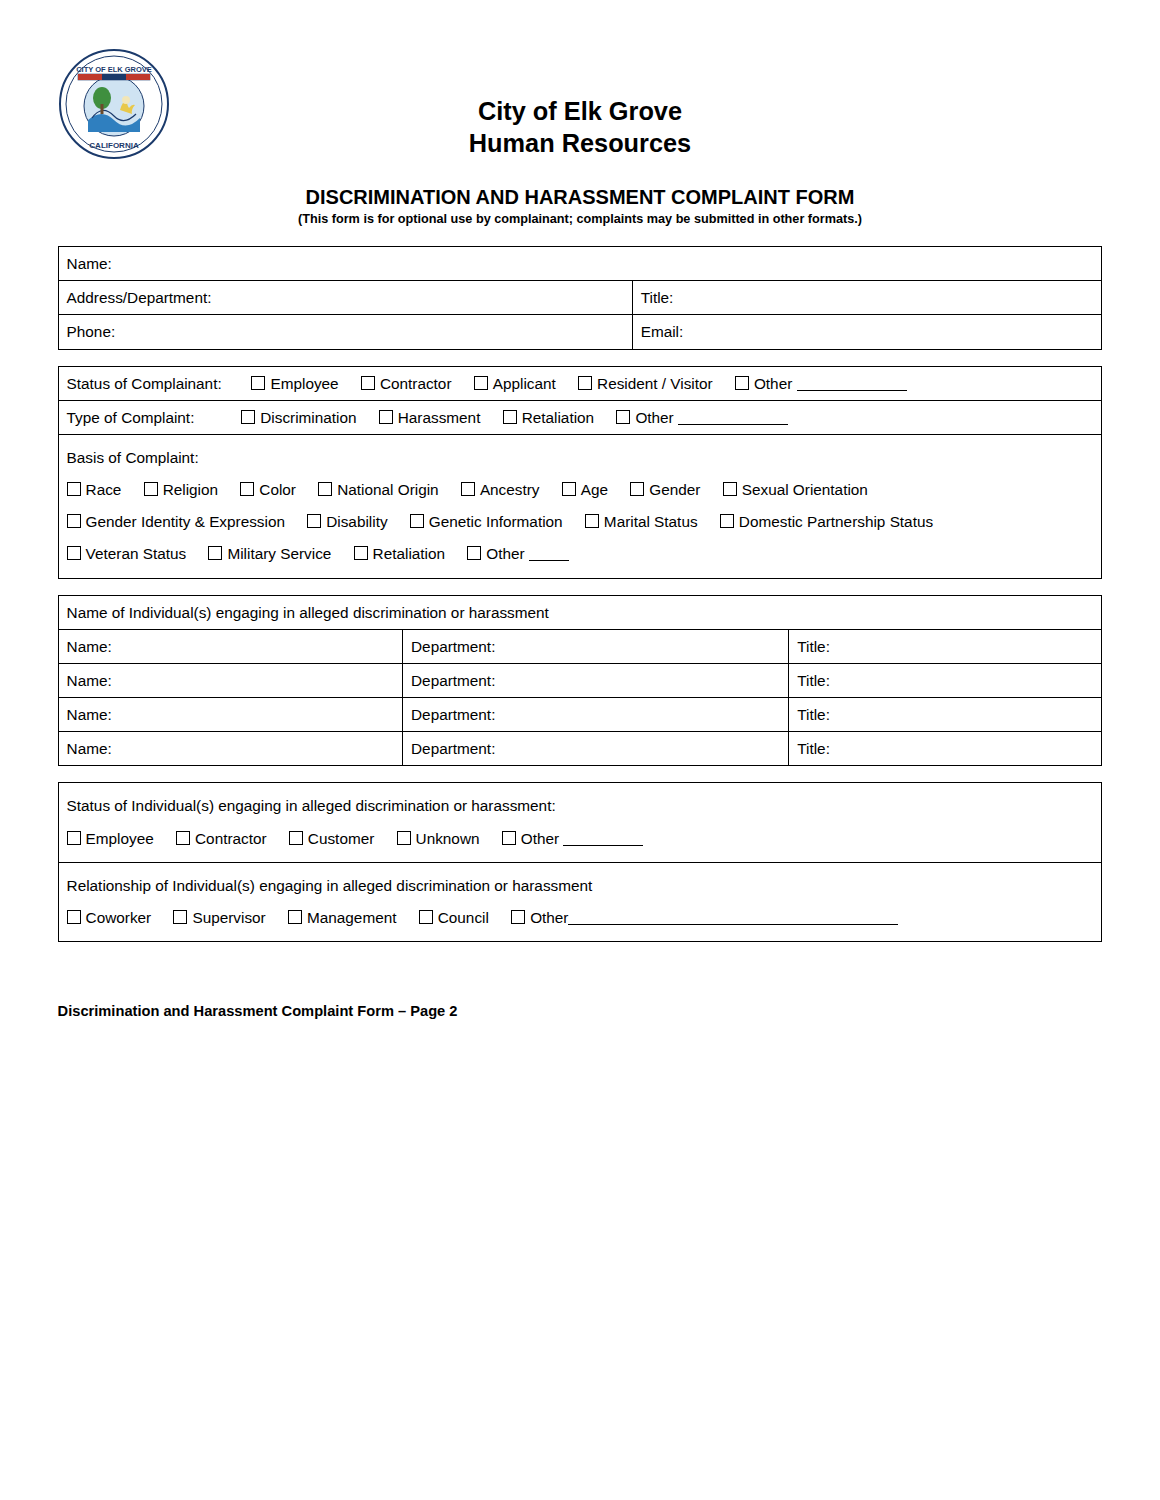CITY OF ELK GROVE CALIFORNIA
City of Elk Grove
Human Resources
DISCRIMINATION AND HARASSMENT COMPLAINT FORM
(This form is for optional use by complainant; complaints may be submitted in other formats.)
| Name: |
| Address/Department: | Title: |
| Phone: | Email: |
| Status of Complainant: Employee Contractor Applicant Resident / Visitor Other |
| Type of Complaint: Discrimination Harassment Retaliation Other |
| Basis of Complaint: Race Religion Color National Origin Ancestry Age Gender Sexual Orientation Gender Identity & Expression Disability Genetic Information Marital Status Domestic Partnership Status Veteran Status Military Service Retaliation Other |
| Name of Individual(s) engaging in alleged discrimination or harassment |
| Name: | Department: | Title: |
| Name: | Department: | Title: |
| Name: | Department: | Title: |
| Name: | Department: | Title: |
| Status of Individual(s) engaging in alleged discrimination or harassment: Employee Contractor Customer Unknown Other |
| Relationship of Individual(s) engaging in alleged discrimination or harassment Coworker Supervisor Management Council Other |
Discrimination and Harassment Complaint Form – Page 2